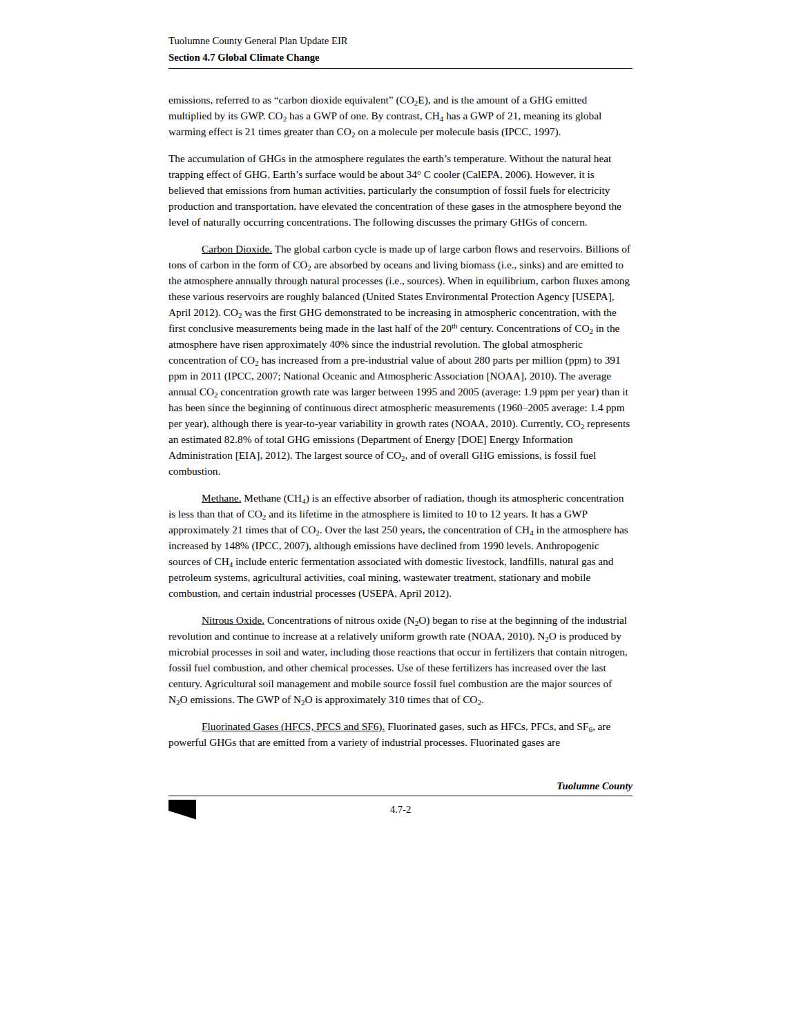Tuolumne County General Plan Update EIR
Section 4.7 Global Climate Change
emissions, referred to as “carbon dioxide equivalent” (CO2E), and is the amount of a GHG emitted multiplied by its GWP. CO2 has a GWP of one. By contrast, CH4 has a GWP of 21, meaning its global warming effect is 21 times greater than CO2 on a molecule per molecule basis (IPCC, 1997).
The accumulation of GHGs in the atmosphere regulates the earth’s temperature. Without the natural heat trapping effect of GHG, Earth’s surface would be about 34° C cooler (CalEPA, 2006). However, it is believed that emissions from human activities, particularly the consumption of fossil fuels for electricity production and transportation, have elevated the concentration of these gases in the atmosphere beyond the level of naturally occurring concentrations. The following discusses the primary GHGs of concern.
Carbon Dioxide. The global carbon cycle is made up of large carbon flows and reservoirs. Billions of tons of carbon in the form of CO2 are absorbed by oceans and living biomass (i.e., sinks) and are emitted to the atmosphere annually through natural processes (i.e., sources). When in equilibrium, carbon fluxes among these various reservoirs are roughly balanced (United States Environmental Protection Agency [USEPA], April 2012). CO2 was the first GHG demonstrated to be increasing in atmospheric concentration, with the first conclusive measurements being made in the last half of the 20th century. Concentrations of CO2 in the atmosphere have risen approximately 40% since the industrial revolution. The global atmospheric concentration of CO2 has increased from a pre-industrial value of about 280 parts per million (ppm) to 391 ppm in 2011 (IPCC, 2007; National Oceanic and Atmospheric Association [NOAA], 2010). The average annual CO2 concentration growth rate was larger between 1995 and 2005 (average: 1.9 ppm per year) than it has been since the beginning of continuous direct atmospheric measurements (1960–2005 average: 1.4 ppm per year), although there is year-to-year variability in growth rates (NOAA, 2010). Currently, CO2 represents an estimated 82.8% of total GHG emissions (Department of Energy [DOE] Energy Information Administration [EIA], 2012). The largest source of CO2, and of overall GHG emissions, is fossil fuel combustion.
Methane. Methane (CH4) is an effective absorber of radiation, though its atmospheric concentration is less than that of CO2 and its lifetime in the atmosphere is limited to 10 to 12 years. It has a GWP approximately 21 times that of CO2. Over the last 250 years, the concentration of CH4 in the atmosphere has increased by 148% (IPCC, 2007), although emissions have declined from 1990 levels. Anthropogenic sources of CH4 include enteric fermentation associated with domestic livestock, landfills, natural gas and petroleum systems, agricultural activities, coal mining, wastewater treatment, stationary and mobile combustion, and certain industrial processes (USEPA, April 2012).
Nitrous Oxide. Concentrations of nitrous oxide (N2O) began to rise at the beginning of the industrial revolution and continue to increase at a relatively uniform growth rate (NOAA, 2010). N2O is produced by microbial processes in soil and water, including those reactions that occur in fertilizers that contain nitrogen, fossil fuel combustion, and other chemical processes. Use of these fertilizers has increased over the last century. Agricultural soil management and mobile source fossil fuel combustion are the major sources of N2O emissions. The GWP of N2O is approximately 310 times that of CO2.
Fluorinated Gases (HFCS, PFCS and SF6). Fluorinated gases, such as HFCs, PFCs, and SF6, are powerful GHGs that are emitted from a variety of industrial processes. Fluorinated gases are
Tuolumne County
4.7-2